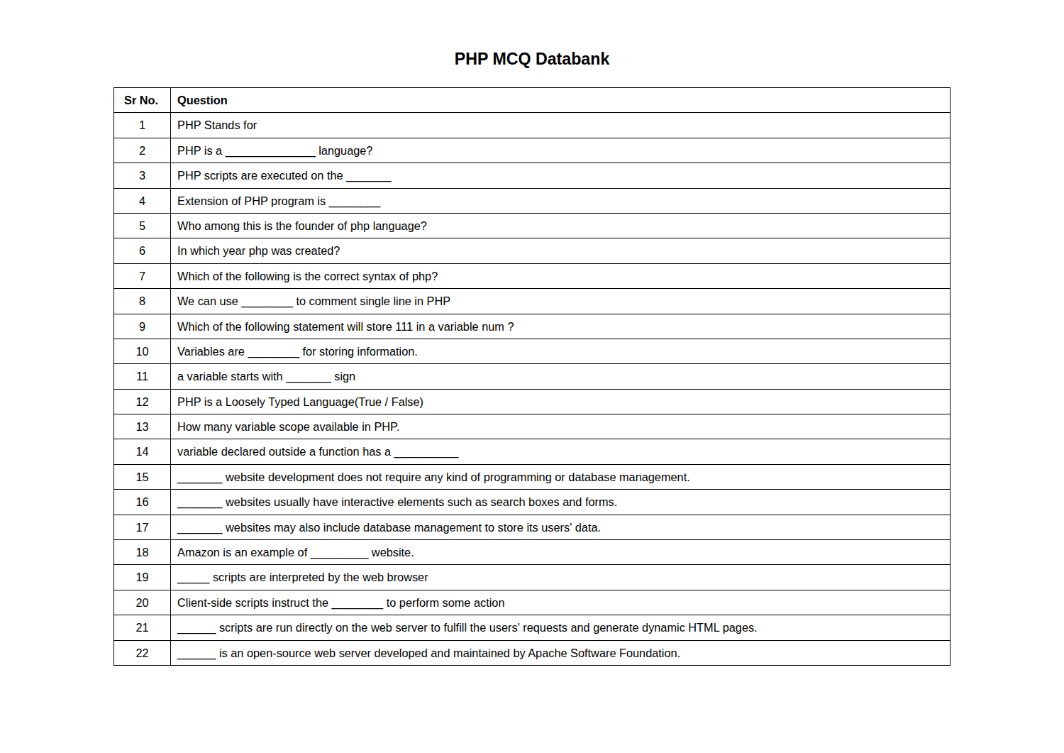PHP MCQ Databank
| Sr No. | Question |
| --- | --- |
| 1 | PHP Stands for |
| 2 | PHP is a ______________ language? |
| 3 | PHP scripts are executed on the _______ |
| 4 | Extension of PHP program is ________ |
| 5 | Who among this is the founder of php language? |
| 6 | In which year php was created? |
| 7 | Which of the following is the correct syntax of php? |
| 8 | We can use ________ to comment single line in PHP |
| 9 | Which of the following statement will store 111 in a variable num ? |
| 10 | Variables are ________ for storing information. |
| 11 | a variable starts with _______ sign |
| 12 | PHP is a Loosely Typed Language(True / False) |
| 13 | How many variable scope available in PHP. |
| 14 | variable declared outside a function has a __________ |
| 15 | _______ website development does not require any kind of programming or database management. |
| 16 | _______ websites usually have interactive elements such as search boxes and forms. |
| 17 | _______ websites may also include database management to store its users' data. |
| 18 | Amazon is an example of _________ website. |
| 19 | _____ scripts are interpreted by the web browser |
| 20 | Client-side scripts instruct the ________ to perform some action |
| 21 | ______ scripts are run directly on the web server to fulfill the users' requests and generate dynamic HTML pages. |
| 22 | ______ is an open-source web server developed and maintained by Apache Software Foundation. |